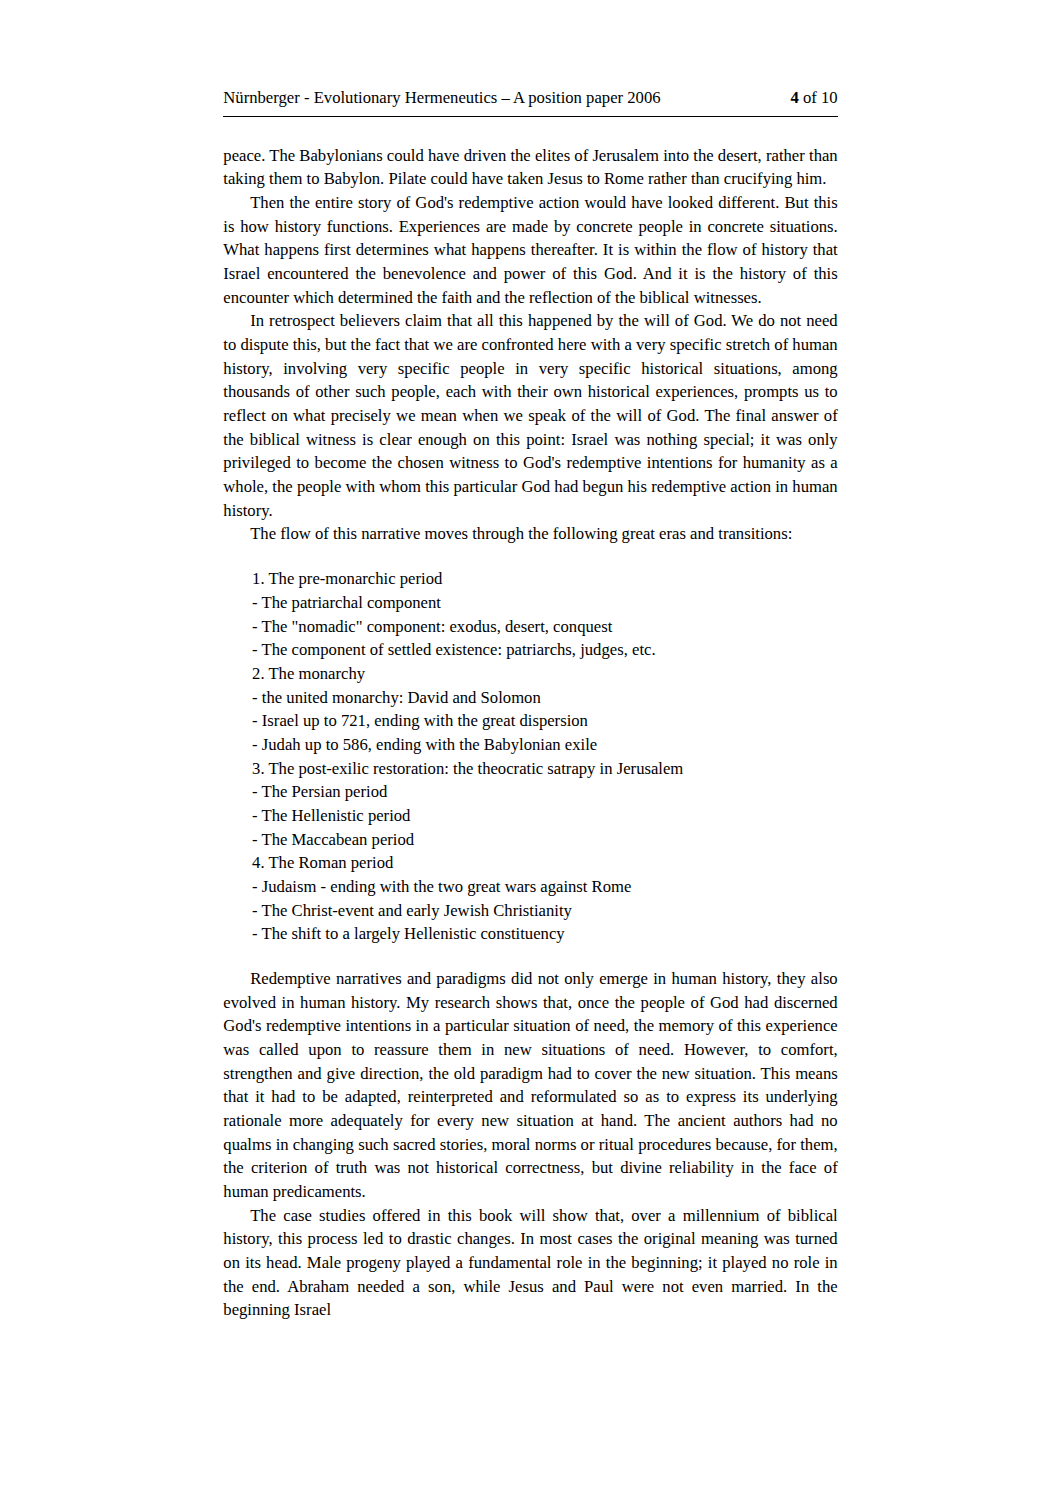Nürnberger - Evolutionary Hermeneutics – A position paper 2006 4 of 10
peace. The Babylonians could have driven the elites of Jerusalem into the desert, rather than taking them to Babylon. Pilate could have taken Jesus to Rome rather than crucifying him.
Then the entire story of God's redemptive action would have looked different. But this is how history functions. Experiences are made by concrete people in concrete situations. What happens first determines what happens thereafter. It is within the flow of history that Israel encountered the benevolence and power of this God. And it is the history of this encounter which determined the faith and the reflection of the biblical witnesses.
In retrospect believers claim that all this happened by the will of God. We do not need to dispute this, but the fact that we are confronted here with a very specific stretch of human history, involving very specific people in very specific historical situations, among thousands of other such people, each with their own historical experiences, prompts us to reflect on what precisely we mean when we speak of the will of God. The final answer of the biblical witness is clear enough on this point: Israel was nothing special; it was only privileged to become the chosen witness to God's redemptive intentions for humanity as a whole, the people with whom this particular God had begun his redemptive action in human history.
The flow of this narrative moves through the following great eras and transitions:
1. The pre-monarchic period
- The patriarchal component
- The "nomadic" component: exodus, desert, conquest
- The component of settled existence: patriarchs, judges, etc.
2. The monarchy
- the united monarchy: David and Solomon
- Israel up to 721, ending with the great dispersion
- Judah up to 586, ending with the Babylonian exile
3. The post-exilic restoration: the theocratic satrapy in Jerusalem
- The Persian period
- The Hellenistic period
- The Maccabean period
4. The Roman period
- Judaism - ending with the two great wars against Rome
- The Christ-event and early Jewish Christianity
- The shift to a largely Hellenistic constituency
Redemptive narratives and paradigms did not only emerge in human history, they also evolved in human history. My research shows that, once the people of God had discerned God's redemptive intentions in a particular situation of need, the memory of this experience was called upon to reassure them in new situations of need. However, to comfort, strengthen and give direction, the old paradigm had to cover the new situation. This means that it had to be adapted, reinterpreted and reformulated so as to express its underlying rationale more adequately for every new situation at hand. The ancient authors had no qualms in changing such sacred stories, moral norms or ritual procedures because, for them, the criterion of truth was not historical correctness, but divine reliability in the face of human predicaments.
The case studies offered in this book will show that, over a millennium of biblical history, this process led to drastic changes. In most cases the original meaning was turned on its head. Male progeny played a fundamental role in the beginning; it played no role in the end. Abraham needed a son, while Jesus and Paul were not even married. In the beginning Israel